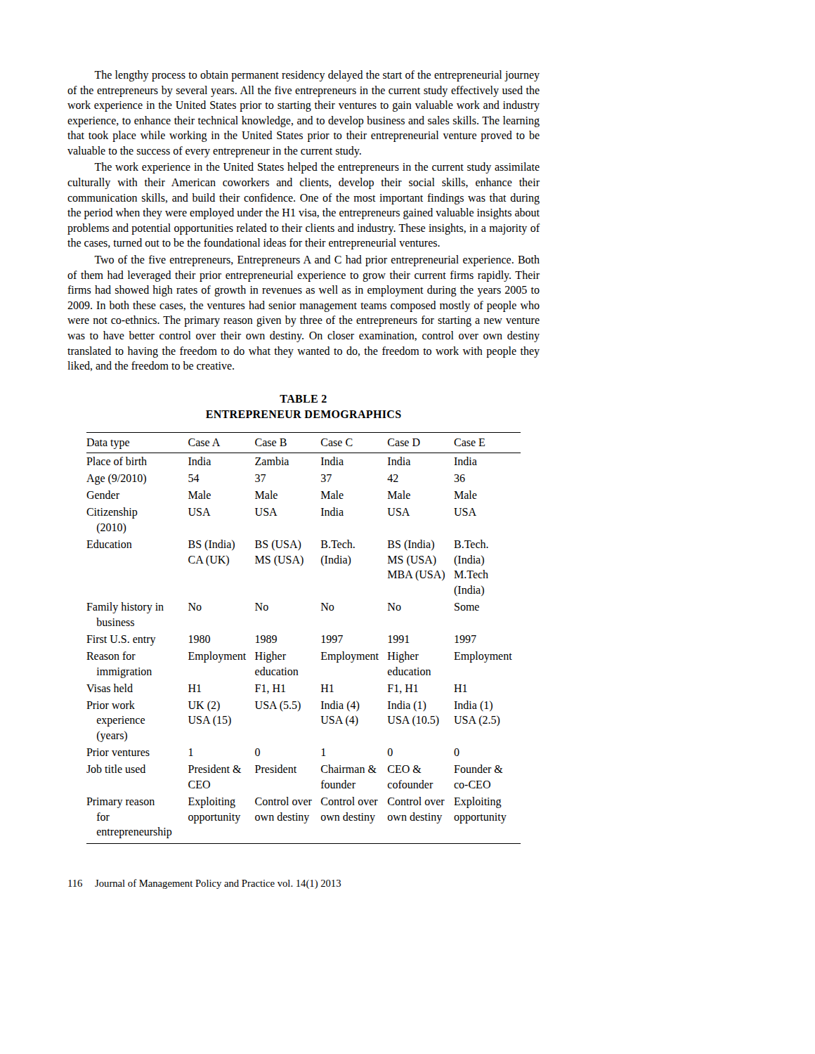The lengthy process to obtain permanent residency delayed the start of the entrepreneurial journey of the entrepreneurs by several years. All the five entrepreneurs in the current study effectively used the work experience in the United States prior to starting their ventures to gain valuable work and industry experience, to enhance their technical knowledge, and to develop business and sales skills. The learning that took place while working in the United States prior to their entrepreneurial venture proved to be valuable to the success of every entrepreneur in the current study.
The work experience in the United States helped the entrepreneurs in the current study assimilate culturally with their American coworkers and clients, develop their social skills, enhance their communication skills, and build their confidence. One of the most important findings was that during the period when they were employed under the H1 visa, the entrepreneurs gained valuable insights about problems and potential opportunities related to their clients and industry. These insights, in a majority of the cases, turned out to be the foundational ideas for their entrepreneurial ventures.
Two of the five entrepreneurs, Entrepreneurs A and C had prior entrepreneurial experience. Both of them had leveraged their prior entrepreneurial experience to grow their current firms rapidly. Their firms had showed high rates of growth in revenues as well as in employment during the years 2005 to 2009. In both these cases, the ventures had senior management teams composed mostly of people who were not co-ethnics. The primary reason given by three of the entrepreneurs for starting a new venture was to have better control over their own destiny. On closer examination, control over own destiny translated to having the freedom to do what they wanted to do, the freedom to work with people they liked, and the freedom to be creative.
TABLE 2
ENTREPRENEUR DEMOGRAPHICS
| Data type | Case A | Case B | Case C | Case D | Case E |
| --- | --- | --- | --- | --- | --- |
| Place of birth | India | Zambia | India | India | India |
| Age (9/2010) | 54 | 37 | 37 | 42 | 36 |
| Gender | Male | Male | Male | Male | Male |
| Citizenship (2010) | USA | USA | India | USA | USA |
| Education | BS (India) CA (UK) | BS (USA) MS (USA) | B.Tech. (India) | BS (India) MS (USA) MBA (USA) | B.Tech. (India) M.Tech (India) |
| Family history in business | No | No | No | No | Some |
| First U.S. entry | 1980 | 1989 | 1997 | 1991 | 1997 |
| Reason for immigration | Employment | Higher education | Employment | Higher education | Employment |
| Visas held | H1 | F1, H1 | H1 | F1, H1 | H1 |
| Prior work experience (years) | UK (2) USA (15) | USA (5.5) | India (4) USA (4) | India (1) USA (10.5) | India (1) USA (2.5) |
| Prior ventures | 1 | 0 | 1 | 0 | 0 |
| Job title used | President & CEO | President | Chairman & founder | CEO & cofounder | Founder & co-CEO |
| Primary reason for entrepreneurship | Exploiting opportunity | Control over own destiny | Control over own destiny | Control over own destiny | Exploiting opportunity |
116 Journal of Management Policy and Practice vol. 14(1) 2013